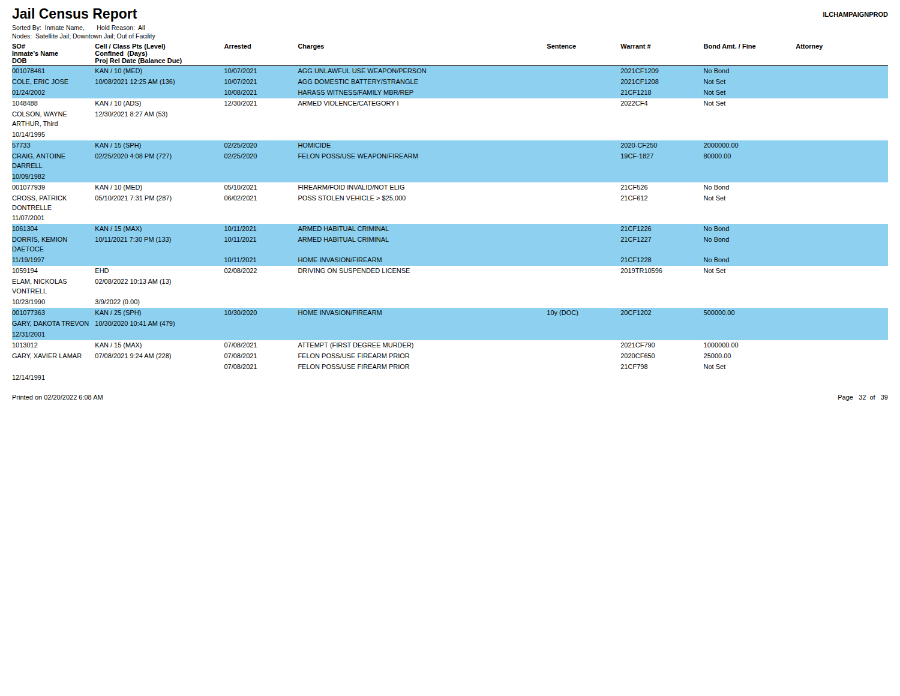Jail Census Report
ILCHAMPAIGNPROD
Sorted By: Inmate Name, Hold Reason: All
Nodes: Satellite Jail; Downtown Jail; Out of Facility
| SO# | Cell / Class Pts (Level) | Arrested | Charges | Sentence | Warrant # | Bond Amt. / Fine | Attorney |
| --- | --- | --- | --- | --- | --- | --- | --- |
| Inmate's Name | Confined (Days) | | | | | | |
| DOB | Proj Rel Date (Balance Due) | | | | | | |
| 001078461 | KAN / 10 (MED) | 10/07/2021 | AGG UNLAWFUL USE WEAPON/PERSON | | 2021CF1209 | No Bond | |
| COLE, ERIC JOSE | 10/08/2021 12:25 AM (136) | 10/07/2021 | AGG DOMESTIC BATTERY/STRANGLE | | 2021CF1208 | Not Set | |
| 01/24/2002 | | 10/08/2021 | HARASS WITNESS/FAMILY MBR/REP | | 21CF1218 | Not Set | |
| 1048488 | KAN / 10 (ADS) | 12/30/2021 | ARMED VIOLENCE/CATEGORY I | | 2022CF4 | Not Set | |
| COLSON, WAYNE ARTHUR, Third | 12/30/2021 8:27 AM (53) | | | | | | |
| 10/14/1995 | | | | | | | |
| 57733 | KAN / 15 (SPH) | 02/25/2020 | HOMICIDE | | 2020-CF250 | 2000000.00 | |
| CRAIG, ANTOINE DARRELL | 02/25/2020 4:08 PM (727) | 02/25/2020 | FELON POSS/USE WEAPON/FIREARM | | 19CF-1827 | 80000.00 | |
| 10/09/1982 | | | | | | | |
| 001077939 | KAN / 10 (MED) | 05/10/2021 | FIREARM/FOID INVALID/NOT ELIG | | 21CF526 | No Bond | |
| CROSS, PATRICK DONTRELLE | 05/10/2021 7:31 PM (287) | 06/02/2021 | POSS STOLEN VEHICLE > $25,000 | | 21CF612 | Not Set | |
| 11/07/2001 | | | | | | | |
| 1061304 | KAN / 15 (MAX) | 10/11/2021 | ARMED HABITUAL CRIMINAL | | 21CF1226 | No Bond | |
| DORRIS, KEMION DAETOCE | 10/11/2021 7:30 PM (133) | 10/11/2021 | ARMED HABITUAL CRIMINAL | | 21CF1227 | No Bond | |
| 11/19/1997 | | 10/11/2021 | HOME INVASION/FIREARM | | 21CF1228 | No Bond | |
| 1059194 | EHD | 02/08/2022 | DRIVING ON SUSPENDED LICENSE | | 2019TR10596 | Not Set | |
| ELAM, NICKOLAS VONTRELL | 02/08/2022 10:13 AM (13) | | | | | | |
| 10/23/1990 | 3/9/2022 (0.00) | | | | | | |
| 001077363 | KAN / 25 (SPH) | 10/30/2020 | HOME INVASION/FIREARM | 10y (DOC) | 20CF1202 | 500000.00 | |
| GARY, DAKOTA TREVON | 10/30/2020 10:41 AM (479) | | | | | | |
| 12/31/2001 | | | | | | | |
| 1013012 | KAN / 15 (MAX) | 07/08/2021 | ATTEMPT (FIRST DEGREE MURDER) | | 2021CF790 | 1000000.00 | |
| GARY, XAVIER LAMAR | 07/08/2021 9:24 AM (228) | 07/08/2021 | FELON POSS/USE FIREARM PRIOR | | 2020CF650 | 25000.00 | |
| | | 07/08/2021 | FELON POSS/USE FIREARM PRIOR | | 21CF798 | Not Set | |
| 12/14/1991 | | | | | | | |
Printed on 02/20/2022 6:08 AM Page 32 of 39